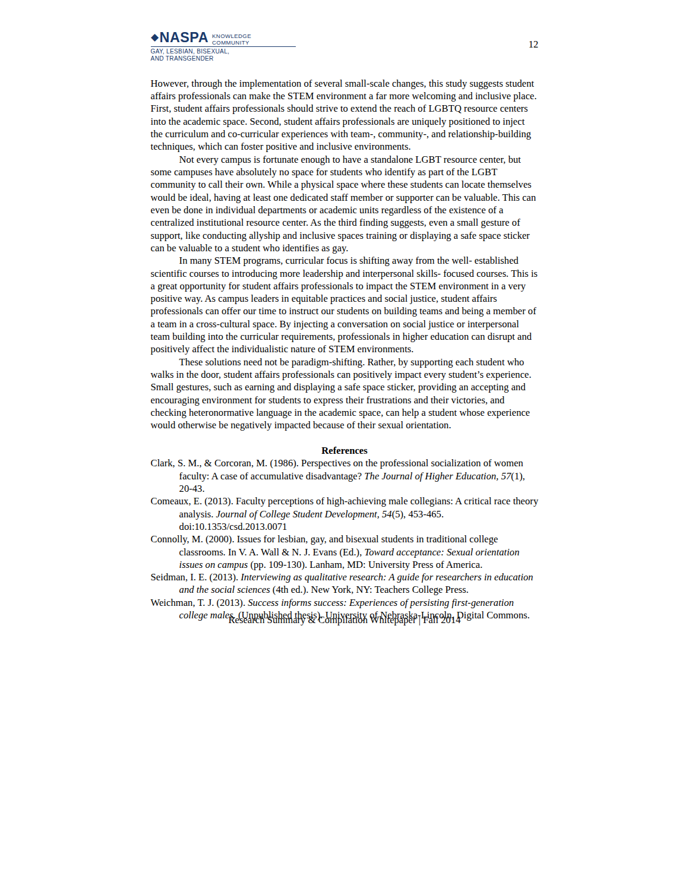◆ NASPA KNOWLEDGE COMMUNITY
GAY, LESBIAN, BISEXUAL, AND TRANSGENDER
12
However, through the implementation of several small-scale changes, this study suggests student affairs professionals can make the STEM environment a far more welcoming and inclusive place. First, student affairs professionals should strive to extend the reach of LGBTQ resource centers into the academic space. Second, student affairs professionals are uniquely positioned to inject the curriculum and co-curricular experiences with team-, community-, and relationship-building techniques, which can foster positive and inclusive environments.
Not every campus is fortunate enough to have a standalone LGBT resource center, but some campuses have absolutely no space for students who identify as part of the LGBT community to call their own. While a physical space where these students can locate themselves would be ideal, having at least one dedicated staff member or supporter can be valuable. This can even be done in individual departments or academic units regardless of the existence of a centralized institutional resource center. As the third finding suggests, even a small gesture of support, like conducting allyship and inclusive spaces training or displaying a safe space sticker can be valuable to a student who identifies as gay.
In many STEM programs, curricular focus is shifting away from the well- established scientific courses to introducing more leadership and interpersonal skills- focused courses. This is a great opportunity for student affairs professionals to impact the STEM environment in a very positive way. As campus leaders in equitable practices and social justice, student affairs professionals can offer our time to instruct our students on building teams and being a member of a team in a cross-cultural space. By injecting a conversation on social justice or interpersonal team building into the curricular requirements, professionals in higher education can disrupt and positively affect the individualistic nature of STEM environments.
These solutions need not be paradigm-shifting. Rather, by supporting each student who walks in the door, student affairs professionals can positively impact every student’s experience. Small gestures, such as earning and displaying a safe space sticker, providing an accepting and encouraging environment for students to express their frustrations and their victories, and checking heteronormative language in the academic space, can help a student whose experience would otherwise be negatively impacted because of their sexual orientation.
References
Clark, S. M., & Corcoran, M. (1986). Perspectives on the professional socialization of women faculty: A case of accumulative disadvantage? The Journal of Higher Education, 57(1), 20-43.
Comeaux, E. (2013). Faculty perceptions of high-achieving male collegians: A critical race theory analysis. Journal of College Student Development, 54(5), 453-465. doi:10.1353/csd.2013.0071
Connolly, M. (2000). Issues for lesbian, gay, and bisexual students in traditional college classrooms. In V. A. Wall & N. J. Evans (Ed.), Toward acceptance: Sexual orientation issues on campus (pp. 109-130). Lanham, MD: University Press of America.
Seidman, I. E. (2013). Interviewing as qualitative research: A guide for researchers in education and the social sciences (4th ed.). New York, NY: Teachers College Press.
Weichman, T. J. (2013). Success informs success: Experiences of persisting first-generation college males. (Unpublished thesis). University of Nebraska-Lincoln, Digital Commons.
Research Summary & Compilation Whitepaper | Fall 2014